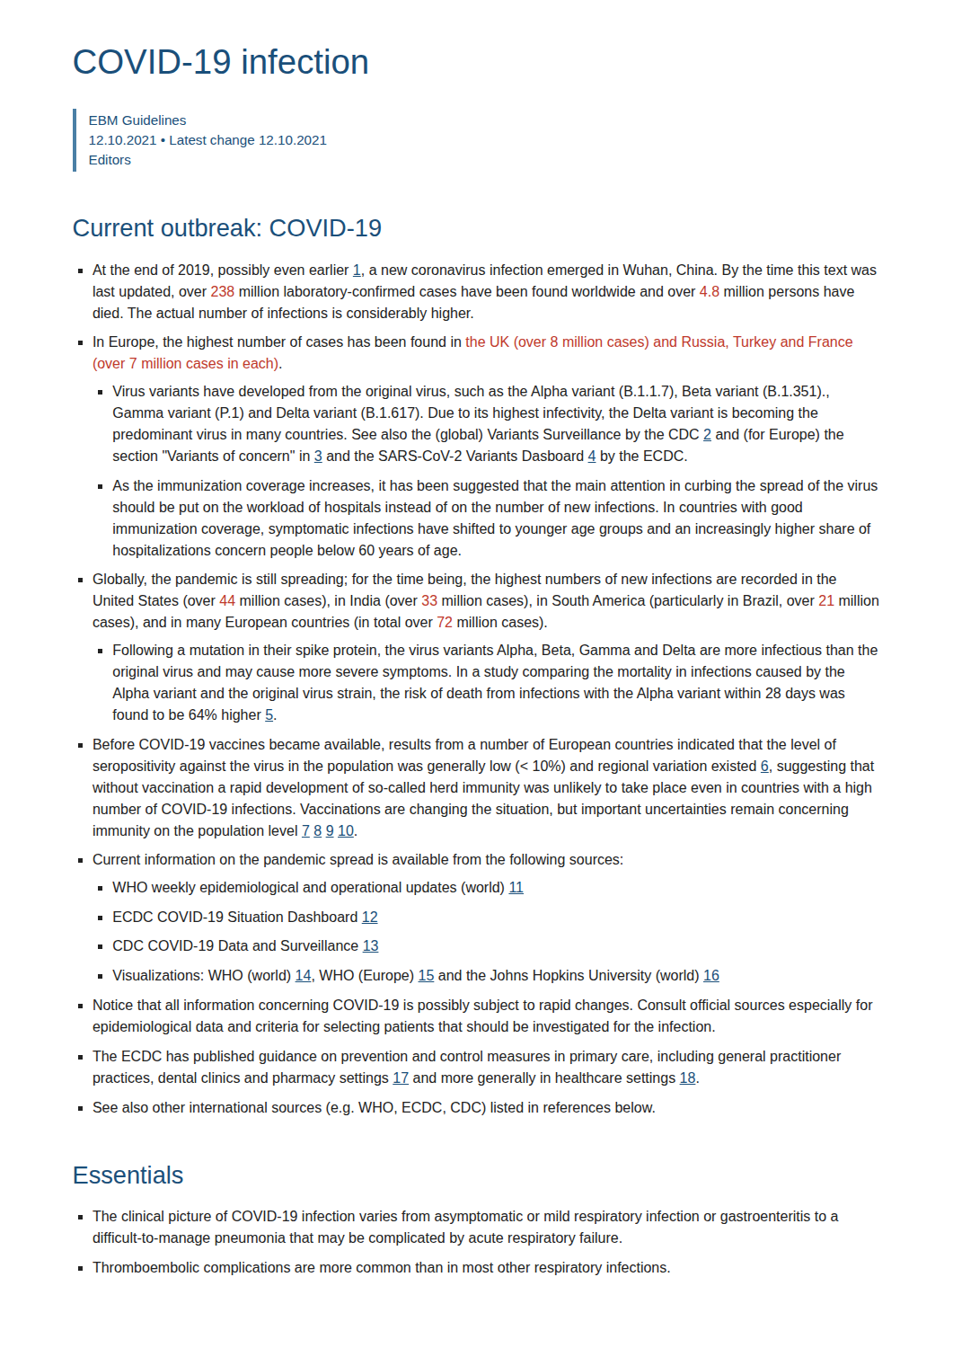COVID-19 infection
EBM Guidelines
12.10.2021 • Latest change 12.10.2021
Editors
Current outbreak: COVID-19
At the end of 2019, possibly even earlier 1, a new coronavirus infection emerged in Wuhan, China. By the time this text was last updated, over 238 million laboratory-confirmed cases have been found worldwide and over 4.8 million persons have died. The actual number of infections is considerably higher.
In Europe, the highest number of cases has been found in the UK (over 8 million cases) and Russia, Turkey and France (over 7 million cases in each).
Virus variants have developed from the original virus, such as the Alpha variant (B.1.1.7), Beta variant (B.1.351)., Gamma variant (P.1) and Delta variant (B.1.617). Due to its highest infectivity, the Delta variant is becoming the predominant virus in many countries. See also the (global) Variants Surveillance by the CDC 2 and (for Europe) the section "Variants of concern" in 3 and the SARS-CoV-2 Variants Dasboard 4 by the ECDC.
As the immunization coverage increases, it has been suggested that the main attention in curbing the spread of the virus should be put on the workload of hospitals instead of on the number of new infections. In countries with good immunization coverage, symptomatic infections have shifted to younger age groups and an increasingly higher share of hospitalizations concern people below 60 years of age.
Globally, the pandemic is still spreading; for the time being, the highest numbers of new infections are recorded in the United States (over 44 million cases), in India (over 33 million cases), in South America (particularly in Brazil, over 21 million cases), and in many European countries (in total over 72 million cases).
Following a mutation in their spike protein, the virus variants Alpha, Beta, Gamma and Delta are more infectious than the original virus and may cause more severe symptoms. In a study comparing the mortality in infections caused by the Alpha variant and the original virus strain, the risk of death from infections with the Alpha variant within 28 days was found to be 64% higher 5.
Before COVID-19 vaccines became available, results from a number of European countries indicated that the level of seropositivity against the virus in the population was generally low (< 10%) and regional variation existed 6, suggesting that without vaccination a rapid development of so-called herd immunity was unlikely to take place even in countries with a high number of COVID-19 infections. Vaccinations are changing the situation, but important uncertainties remain concerning immunity on the population level 7 8 9 10.
Current information on the pandemic spread is available from the following sources:
WHO weekly epidemiological and operational updates (world) 11
ECDC COVID-19 Situation Dashboard 12
CDC COVID-19 Data and Surveillance 13
Visualizations: WHO (world) 14, WHO (Europe) 15 and the Johns Hopkins University (world) 16
Notice that all information concerning COVID-19 is possibly subject to rapid changes. Consult official sources especially for epidemiological data and criteria for selecting patients that should be investigated for the infection.
The ECDC has published guidance on prevention and control measures in primary care, including general practitioner practices, dental clinics and pharmacy settings 17 and more generally in healthcare settings 18.
See also other international sources (e.g. WHO, ECDC, CDC) listed in references below.
Essentials
The clinical picture of COVID-19 infection varies from asymptomatic or mild respiratory infection or gastroenteritis to a difficult-to-manage pneumonia that may be complicated by acute respiratory failure.
Thromboembolic complications are more common than in most other respiratory infections.